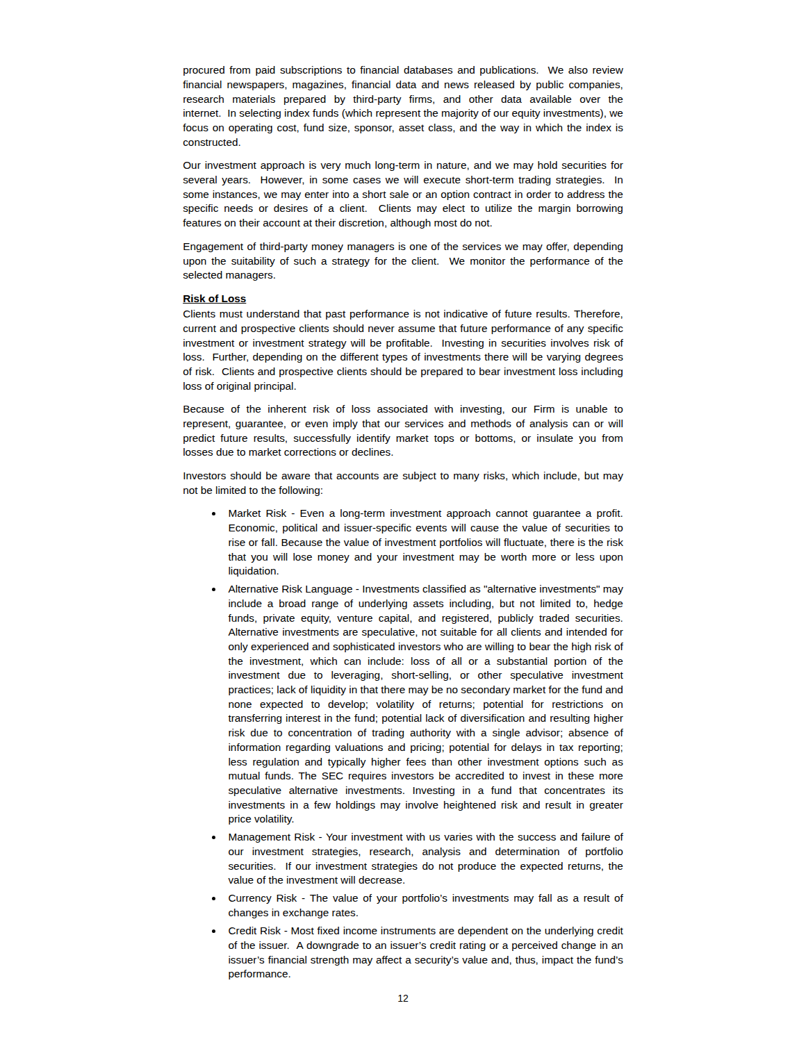procured from paid subscriptions to financial databases and publications. We also review financial newspapers, magazines, financial data and news released by public companies, research materials prepared by third-party firms, and other data available over the internet. In selecting index funds (which represent the majority of our equity investments), we focus on operating cost, fund size, sponsor, asset class, and the way in which the index is constructed.
Our investment approach is very much long-term in nature, and we may hold securities for several years. However, in some cases we will execute short-term trading strategies. In some instances, we may enter into a short sale or an option contract in order to address the specific needs or desires of a client. Clients may elect to utilize the margin borrowing features on their account at their discretion, although most do not.
Engagement of third-party money managers is one of the services we may offer, depending upon the suitability of such a strategy for the client. We monitor the performance of the selected managers.
Risk of Loss
Clients must understand that past performance is not indicative of future results. Therefore, current and prospective clients should never assume that future performance of any specific investment or investment strategy will be profitable. Investing in securities involves risk of loss. Further, depending on the different types of investments there will be varying degrees of risk. Clients and prospective clients should be prepared to bear investment loss including loss of original principal.
Because of the inherent risk of loss associated with investing, our Firm is unable to represent, guarantee, or even imply that our services and methods of analysis can or will predict future results, successfully identify market tops or bottoms, or insulate you from losses due to market corrections or declines.
Investors should be aware that accounts are subject to many risks, which include, but may not be limited to the following:
Market Risk - Even a long-term investment approach cannot guarantee a profit. Economic, political and issuer-specific events will cause the value of securities to rise or fall. Because the value of investment portfolios will fluctuate, there is the risk that you will lose money and your investment may be worth more or less upon liquidation.
Alternative Risk Language - Investments classified as "alternative investments" may include a broad range of underlying assets including, but not limited to, hedge funds, private equity, venture capital, and registered, publicly traded securities. Alternative investments are speculative, not suitable for all clients and intended for only experienced and sophisticated investors who are willing to bear the high risk of the investment, which can include: loss of all or a substantial portion of the investment due to leveraging, short-selling, or other speculative investment practices; lack of liquidity in that there may be no secondary market for the fund and none expected to develop; volatility of returns; potential for restrictions on transferring interest in the fund; potential lack of diversification and resulting higher risk due to concentration of trading authority with a single advisor; absence of information regarding valuations and pricing; potential for delays in tax reporting; less regulation and typically higher fees than other investment options such as mutual funds. The SEC requires investors be accredited to invest in these more speculative alternative investments. Investing in a fund that concentrates its investments in a few holdings may involve heightened risk and result in greater price volatility.
Management Risk - Your investment with us varies with the success and failure of our investment strategies, research, analysis and determination of portfolio securities. If our investment strategies do not produce the expected returns, the value of the investment will decrease.
Currency Risk - The value of your portfolio’s investments may fall as a result of changes in exchange rates.
Credit Risk - Most fixed income instruments are dependent on the underlying credit of the issuer. A downgrade to an issuer’s credit rating or a perceived change in an issuer’s financial strength may affect a security’s value and, thus, impact the fund’s performance.
12